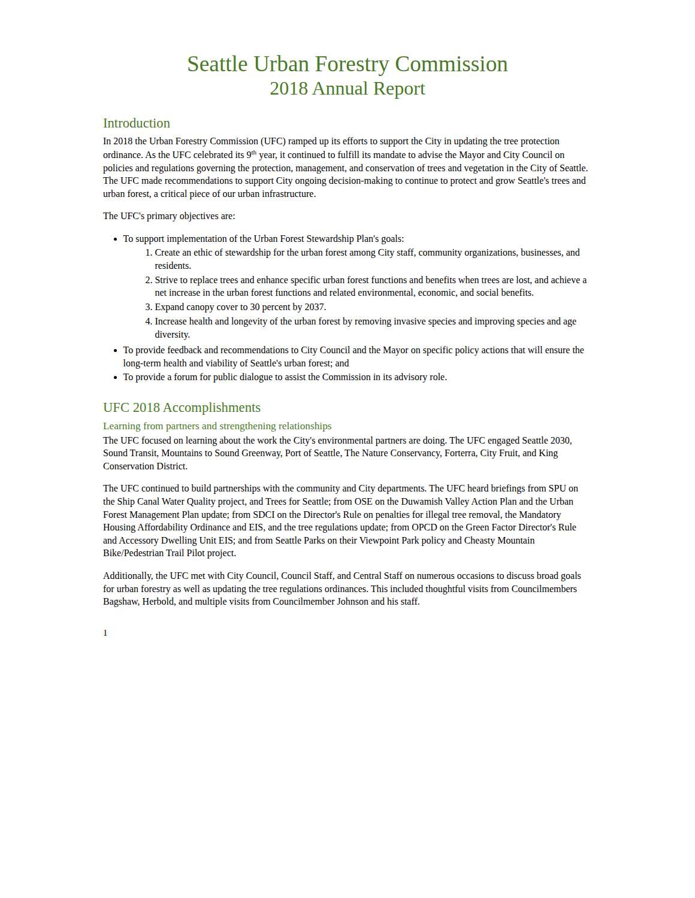Seattle Urban Forestry Commission2018 Annual Report
Introduction
In 2018 the Urban Forestry Commission (UFC) ramped up its efforts to support the City in updating the tree protection ordinance. As the UFC celebrated its 9th year, it continued to fulfill its mandate to advise the Mayor and City Council on policies and regulations governing the protection, management, and conservation of trees and vegetation in the City of Seattle. The UFC made recommendations to support City ongoing decision-making to continue to protect and grow Seattle's trees and urban forest, a critical piece of our urban infrastructure.
The UFC's primary objectives are:
To support implementation of the Urban Forest Stewardship Plan's goals:
Create an ethic of stewardship for the urban forest among City staff, community organizations, businesses, and residents.
Strive to replace trees and enhance specific urban forest functions and benefits when trees are lost, and achieve a net increase in the urban forest functions and related environmental, economic, and social benefits.
Expand canopy cover to 30 percent by 2037.
Increase health and longevity of the urban forest by removing invasive species and improving species and age diversity.
To provide feedback and recommendations to City Council and the Mayor on specific policy actions that will ensure the long-term health and viability of Seattle's urban forest; and
To provide a forum for public dialogue to assist the Commission in its advisory role.
UFC 2018 Accomplishments
Learning from partners and strengthening relationships
The UFC focused on learning about the work the City's environmental partners are doing. The UFC engaged Seattle 2030, Sound Transit, Mountains to Sound Greenway, Port of Seattle, The Nature Conservancy, Forterra, City Fruit, and King Conservation District.
The UFC continued to build partnerships with the community and City departments. The UFC heard briefings from SPU on the Ship Canal Water Quality project, and Trees for Seattle; from OSE on the Duwamish Valley Action Plan and the Urban Forest Management Plan update; from SDCI on the Director's Rule on penalties for illegal tree removal, the Mandatory Housing Affordability Ordinance and EIS, and the tree regulations update; from OPCD on the Green Factor Director's Rule and Accessory Dwelling Unit EIS; and from Seattle Parks on their Viewpoint Park policy and Cheasty Mountain Bike/Pedestrian Trail Pilot project.
Additionally, the UFC met with City Council, Council Staff, and Central Staff on numerous occasions to discuss broad goals for urban forestry as well as updating the tree regulations ordinances. This included thoughtful visits from Councilmembers Bagshaw, Herbold, and multiple visits from Councilmember Johnson and his staff.
1